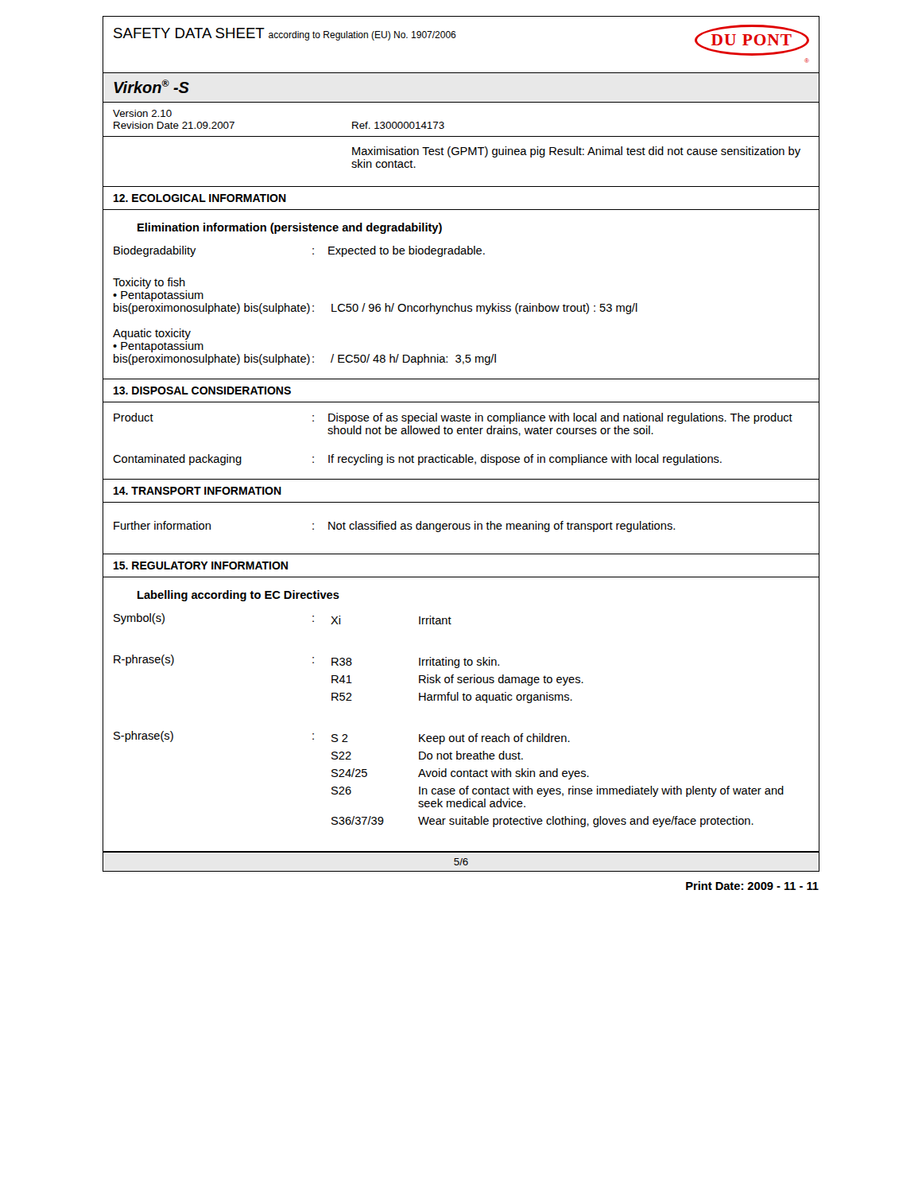SAFETY DATA SHEET according to Regulation (EU) No. 1907/2006
DU PONT
®
Virkon® -S
Version 2.10
Revision Date 21.09.2007 Ref. 130000014173
Maximisation Test (GPMT) guinea pig Result: Animal test did not cause sensitization by skin contact.
12. ECOLOGICAL INFORMATION
Elimination information (persistence and degradability)
| Biodegradability | : | Expected to be biodegradable. |
| Toxicity to fish • Pentapotassium bis(peroximonosulphate) bis(sulphate) | : | LC50 / 96 h/ Oncorhynchus mykiss (rainbow trout) : 53 mg/l |
| Aquatic toxicity • Pentapotassium bis(peroximonosulphate) bis(sulphate) | : | / EC50/ 48 h/ Daphnia: 3,5 mg/l |
13. DISPOSAL CONSIDERATIONS
| Product | : | Dispose of as special waste in compliance with local and national regulations. The product should not be allowed to enter drains, water courses or the soil. |
| Contaminated packaging | : | If recycling is not practicable, dispose of in compliance with local regulations. |
14. TRANSPORT INFORMATION
| Further information | : | Not classified as dangerous in the meaning of transport regulations. |
15. REGULATORY INFORMATION
Labelling according to EC Directives
| Symbol(s) | : | / Xi / Irritant / |
| R-phrase(s) | : | / R38 / Irritating to skin. / / R41 / Risk of serious damage to eyes. / / R52 / Harmful to aquatic organisms. / |
| S-phrase(s) | : | / S 2 / Keep out of reach of children. / / S22 / Do not breathe dust. / / S24/25 / Avoid contact with skin and eyes. / / S26 / In case of contact with eyes, rinse immediately with plenty of water and seek medical advice. / / S36/37/39 / Wear suitable protective clothing, gloves and eye/face protection. / |
5/6
Print Date: 2009 - 11 - 11